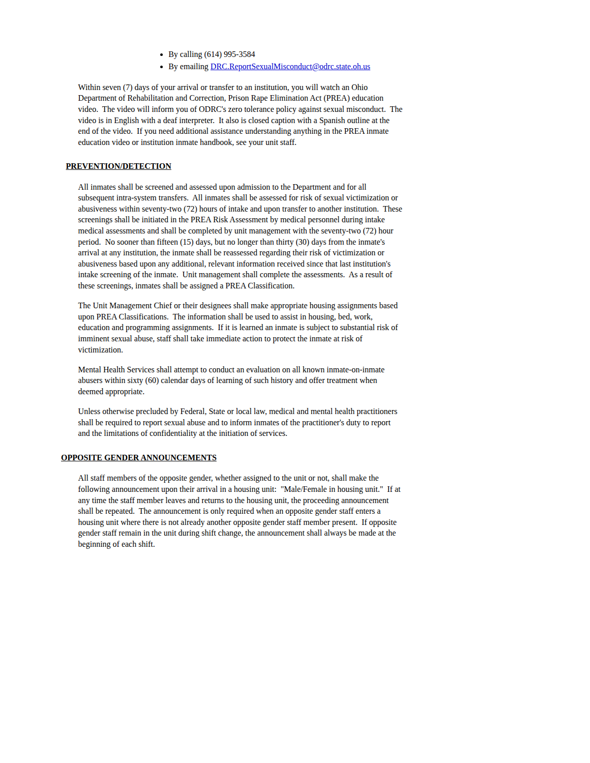By calling (614) 995-3584
By emailing DRC.ReportSexualMisconduct@odrc.state.oh.us
Within seven (7) days of your arrival or transfer to an institution, you will watch an Ohio Department of Rehabilitation and Correction, Prison Rape Elimination Act (PREA) education video. The video will inform you of ODRC's zero tolerance policy against sexual misconduct. The video is in English with a deaf interpreter. It also is closed caption with a Spanish outline at the end of the video. If you need additional assistance understanding anything in the PREA inmate education video or institution inmate handbook, see your unit staff.
PREVENTION/DETECTION
All inmates shall be screened and assessed upon admission to the Department and for all subsequent intra-system transfers. All inmates shall be assessed for risk of sexual victimization or abusiveness within seventy-two (72) hours of intake and upon transfer to another institution. These screenings shall be initiated in the PREA Risk Assessment by medical personnel during intake medical assessments and shall be completed by unit management with the seventy-two (72) hour period. No sooner than fifteen (15) days, but no longer than thirty (30) days from the inmate's arrival at any institution, the inmate shall be reassessed regarding their risk of victimization or abusiveness based upon any additional, relevant information received since that last institution's intake screening of the inmate. Unit management shall complete the assessments. As a result of these screenings, inmates shall be assigned a PREA Classification.
The Unit Management Chief or their designees shall make appropriate housing assignments based upon PREA Classifications. The information shall be used to assist in housing, bed, work, education and programming assignments. If it is learned an inmate is subject to substantial risk of imminent sexual abuse, staff shall take immediate action to protect the inmate at risk of victimization.
Mental Health Services shall attempt to conduct an evaluation on all known inmate-on-inmate abusers within sixty (60) calendar days of learning of such history and offer treatment when deemed appropriate.
Unless otherwise precluded by Federal, State or local law, medical and mental health practitioners shall be required to report sexual abuse and to inform inmates of the practitioner's duty to report and the limitations of confidentiality at the initiation of services.
OPPOSITE GENDER ANNOUNCEMENTS
All staff members of the opposite gender, whether assigned to the unit or not, shall make the following announcement upon their arrival in a housing unit: "Male/Female in housing unit." If at any time the staff member leaves and returns to the housing unit, the proceeding announcement shall be repeated. The announcement is only required when an opposite gender staff enters a housing unit where there is not already another opposite gender staff member present. If opposite gender staff remain in the unit during shift change, the announcement shall always be made at the beginning of each shift.